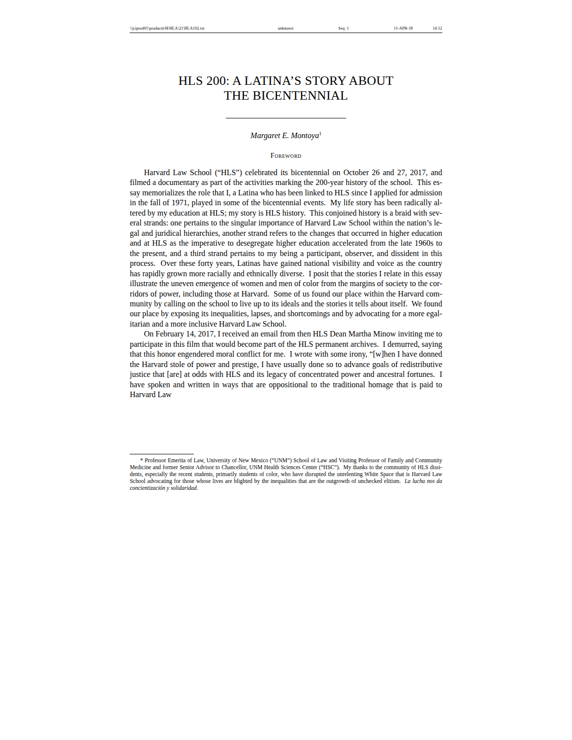\\jciprod01\productn\H\HLA\21\HLA102.txt unknown Seq: 1 11-APR-18 14:12
HLS 200: A Latina’s Story About
the Bicentennial
Margaret E. Montoya1
Foreword
Harvard Law School (“HLS”) celebrated its bicentennial on October 26 and 27, 2017, and filmed a documentary as part of the activities marking the 200-year history of the school. This essay memorializes the role that I, a Latina who has been linked to HLS since I applied for admission in the fall of 1971, played in some of the bicentennial events. My life story has been radically altered by my education at HLS; my story is HLS history. This conjoined history is a braid with several strands: one pertains to the singular importance of Harvard Law School within the nation’s legal and juridical hierarchies, another strand refers to the changes that occurred in higher education and at HLS as the imperative to desegregate higher education accelerated from the late 1960s to the present, and a third strand pertains to my being a participant, observer, and dissident in this process. Over these forty years, Latinas have gained national visibility and voice as the country has rapidly grown more racially and ethnically diverse. I posit that the stories I relate in this essay illustrate the uneven emergence of women and men of color from the margins of society to the corridors of power, including those at Harvard. Some of us found our place within the Harvard community by calling on the school to live up to its ideals and the stories it tells about itself. We found our place by exposing its inequalities, lapses, and shortcomings and by advocating for a more egalitarian and a more inclusive Harvard Law School.
On February 14, 2017, I received an email from then HLS Dean Martha Minow inviting me to participate in this film that would become part of the HLS permanent archives. I demurred, saying that this honor engendered moral conflict for me. I wrote with some irony, “[w]hen I have donned the Harvard stole of power and prestige, I have usually done so to advance goals of redistributive justice that [are] at odds with HLS and its legacy of concentrated power and ancestral fortunes. I have spoken and written in ways that are oppositional to the traditional homage that is paid to Harvard Law
* Professor Emerita of Law, University of New Mexico (“UNM”) School of Law and Visiting Professor of Family and Community Medicine and former Senior Advisor to Chancellor, UNM Health Sciences Center (“HSC”). My thanks to the community of HLS dissidents, especially the recent students, primarily students of color, who have disrupted the unrelenting White Space that is Harvard Law School advocating for those whose lives are blighted by the inequalities that are the outgrowth of unchecked elitism. La lucha nos da concientización y solidaridad.